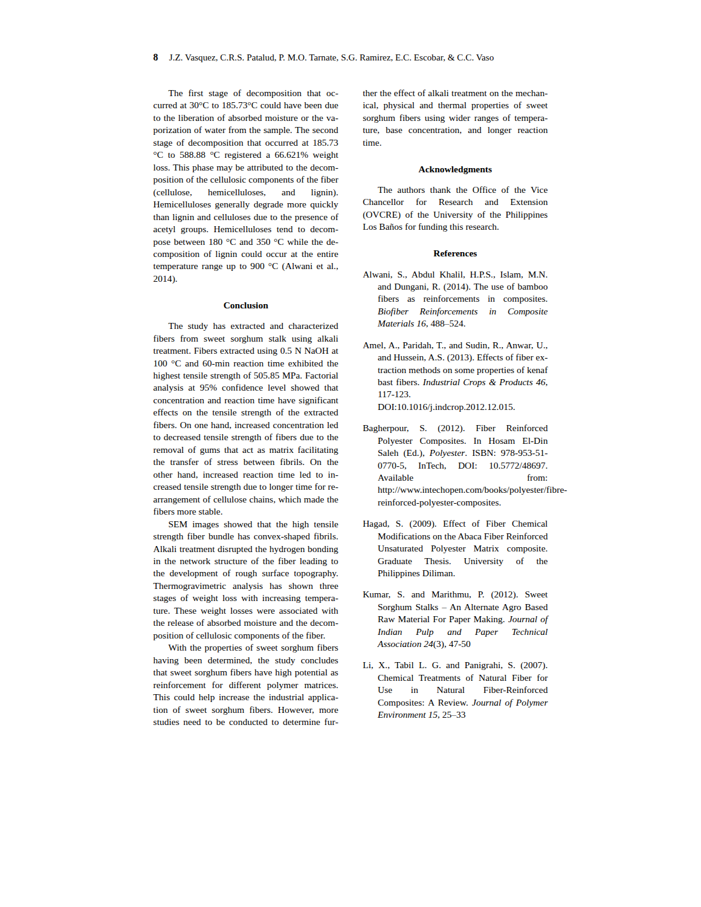8 J.Z. Vasquez, C.R.S. Patalud, P. M.O. Tarnate, S.G. Ramirez, E.C. Escobar, & C.C. Vaso
The first stage of decomposition that occurred at 30°C to 185.73°C could have been due to the liberation of absorbed moisture or the vaporization of water from the sample. The second stage of decomposition that occurred at 185.73 °C to 588.88 °C registered a 66.621% weight loss. This phase may be attributed to the decomposition of the cellulosic components of the fiber (cellulose, hemicelluloses, and lignin). Hemicelluloses generally degrade more quickly than lignin and celluloses due to the presence of acetyl groups. Hemicelluloses tend to decompose between 180 °C and 350 °C while the decomposition of lignin could occur at the entire temperature range up to 900 °C (Alwani et al., 2014).
Conclusion
The study has extracted and characterized fibers from sweet sorghum stalk using alkali treatment. Fibers extracted using 0.5 N NaOH at 100 °C and 60-min reaction time exhibited the highest tensile strength of 505.85 MPa. Factorial analysis at 95% confidence level showed that concentration and reaction time have significant effects on the tensile strength of the extracted fibers. On one hand, increased concentration led to decreased tensile strength of fibers due to the removal of gums that act as matrix facilitating the transfer of stress between fibrils. On the other hand, increased reaction time led to increased tensile strength due to longer time for rearrangement of cellulose chains, which made the fibers more stable.
SEM images showed that the high tensile strength fiber bundle has convex-shaped fibrils. Alkali treatment disrupted the hydrogen bonding in the network structure of the fiber leading to the development of rough surface topography. Thermogravimetric analysis has shown three stages of weight loss with increasing temperature. These weight losses were associated with the release of absorbed moisture and the decomposition of cellulosic components of the fiber.
With the properties of sweet sorghum fibers having been determined, the study concludes that sweet sorghum fibers have high potential as reinforcement for different polymer matrices. This could help increase the industrial application of sweet sorghum fibers. However, more studies need to be conducted to determine further the effect of alkali treatment on the mechanical, physical and thermal properties of sweet sorghum fibers using wider ranges of temperature, base concentration, and longer reaction time.
Acknowledgments
The authors thank the Office of the Vice Chancellor for Research and Extension (OVCRE) of the University of the Philippines Los Baños for funding this research.
References
Alwani, S., Abdul Khalil, H.P.S., Islam, M.N. and Dungani, R. (2014). The use of bamboo fibers as reinforcements in composites. Biofiber Reinforcements in Composite Materials 16, 488–524.
Amel, A., Paridah, T., and Sudin, R., Anwar, U., and Hussein, A.S. (2013). Effects of fiber extraction methods on some properties of kenaf bast fibers. Industrial Crops & Products 46, 117-123. DOI:10.1016/j.indcrop.2012.12.015.
Bagherpour, S. (2012). Fiber Reinforced Polyester Composites. In Hosam El-Din Saleh (Ed.), Polyester. ISBN: 978-953-51-0770-5, InTech, DOI: 10.5772/48697. Available from: http://www.intechopen.com/books/polyester/fibre-reinforced-polyester-composites.
Hagad, S. (2009). Effect of Fiber Chemical Modifications on the Abaca Fiber Reinforced Unsaturated Polyester Matrix composite. Graduate Thesis. University of the Philippines Diliman.
Kumar, S. and Marithmu, P. (2012). Sweet Sorghum Stalks – An Alternate Agro Based Raw Material For Paper Making. Journal of Indian Pulp and Paper Technical Association 24(3), 47-50
Li, X., Tabil L. G. and Panigrahi, S. (2007). Chemical Treatments of Natural Fiber for Use in Natural Fiber-Reinforced Composites: A Review. Journal of Polymer Environment 15, 25–33